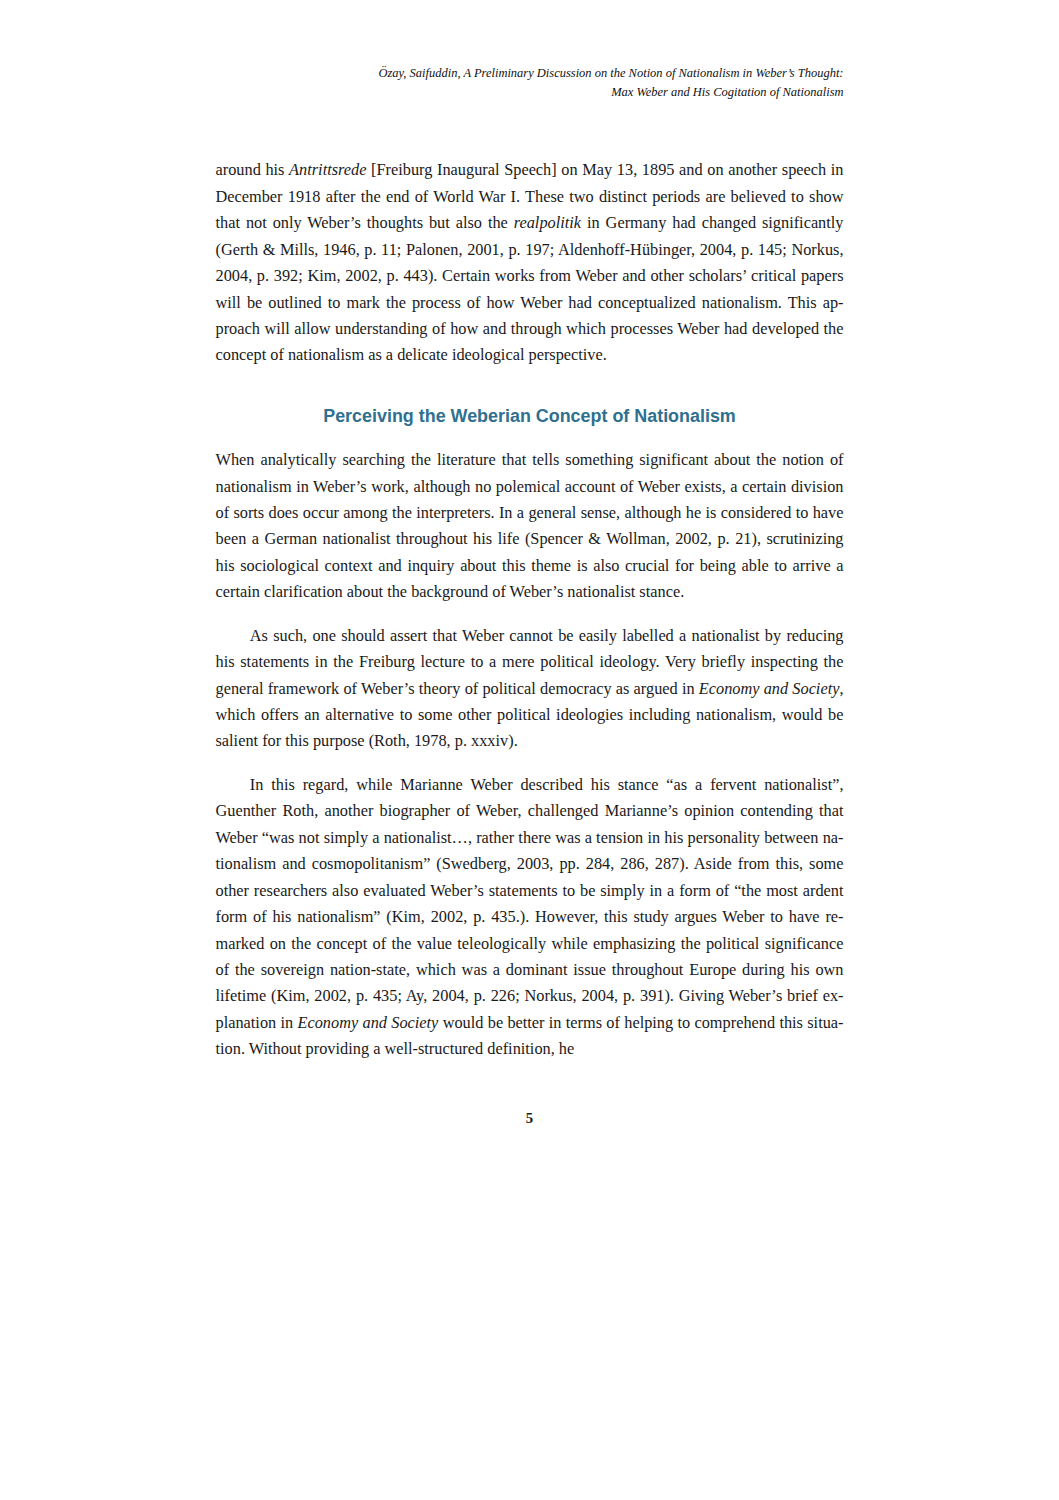Özay, Saifuddin, A Preliminary Discussion on the Notion of Nationalism in Weber’s Thought:
Max Weber and His Cogitation of Nationalism
around his Antrittsrede [Freiburg Inaugural Speech] on May 13, 1895 and on another speech in December 1918 after the end of World War I. These two distinct periods are believed to show that not only Weber’s thoughts but also the realpolitik in Germany had changed significantly (Gerth & Mills, 1946, p. 11; Palonen, 2001, p. 197; Aldenhoff-Hübinger, 2004, p. 145; Norkus, 2004, p. 392; Kim, 2002, p. 443). Certain works from Weber and other scholars’ critical papers will be outlined to mark the process of how Weber had conceptualized nationalism. This approach will allow understanding of how and through which processes Weber had developed the concept of nationalism as a delicate ideological perspective.
Perceiving the Weberian Concept of Nationalism
When analytically searching the literature that tells something significant about the notion of nationalism in Weber’s work, although no polemical account of Weber exists, a certain division of sorts does occur among the interpreters. In a general sense, although he is considered to have been a German nationalist throughout his life (Spencer & Wollman, 2002, p. 21), scrutinizing his sociological context and inquiry about this theme is also crucial for being able to arrive a certain clarification about the background of Weber’s nationalist stance.
As such, one should assert that Weber cannot be easily labelled a nationalist by reducing his statements in the Freiburg lecture to a mere political ideology. Very briefly inspecting the general framework of Weber’s theory of political democracy as argued in Economy and Society, which offers an alternative to some other political ideologies including nationalism, would be salient for this purpose (Roth, 1978, p. xxxiv).
In this regard, while Marianne Weber described his stance “as a fervent nationalist”, Guenther Roth, another biographer of Weber, challenged Marianne’s opinion contending that Weber “was not simply a nationalist…, rather there was a tension in his personality between nationalism and cosmopolitanism” (Swedberg, 2003, pp. 284, 286, 287). Aside from this, some other researchers also evaluated Weber’s statements to be simply in a form of “the most ardent form of his nationalism” (Kim, 2002, p. 435.). However, this study argues Weber to have remarked on the concept of the value teleologically while emphasizing the political significance of the sovereign nation-state, which was a dominant issue throughout Europe during his own lifetime (Kim, 2002, p. 435; Ay, 2004, p. 226; Norkus, 2004, p. 391). Giving Weber’s brief explanation in Economy and Society would be better in terms of helping to comprehend this situation. Without providing a well-structured definition, he
5